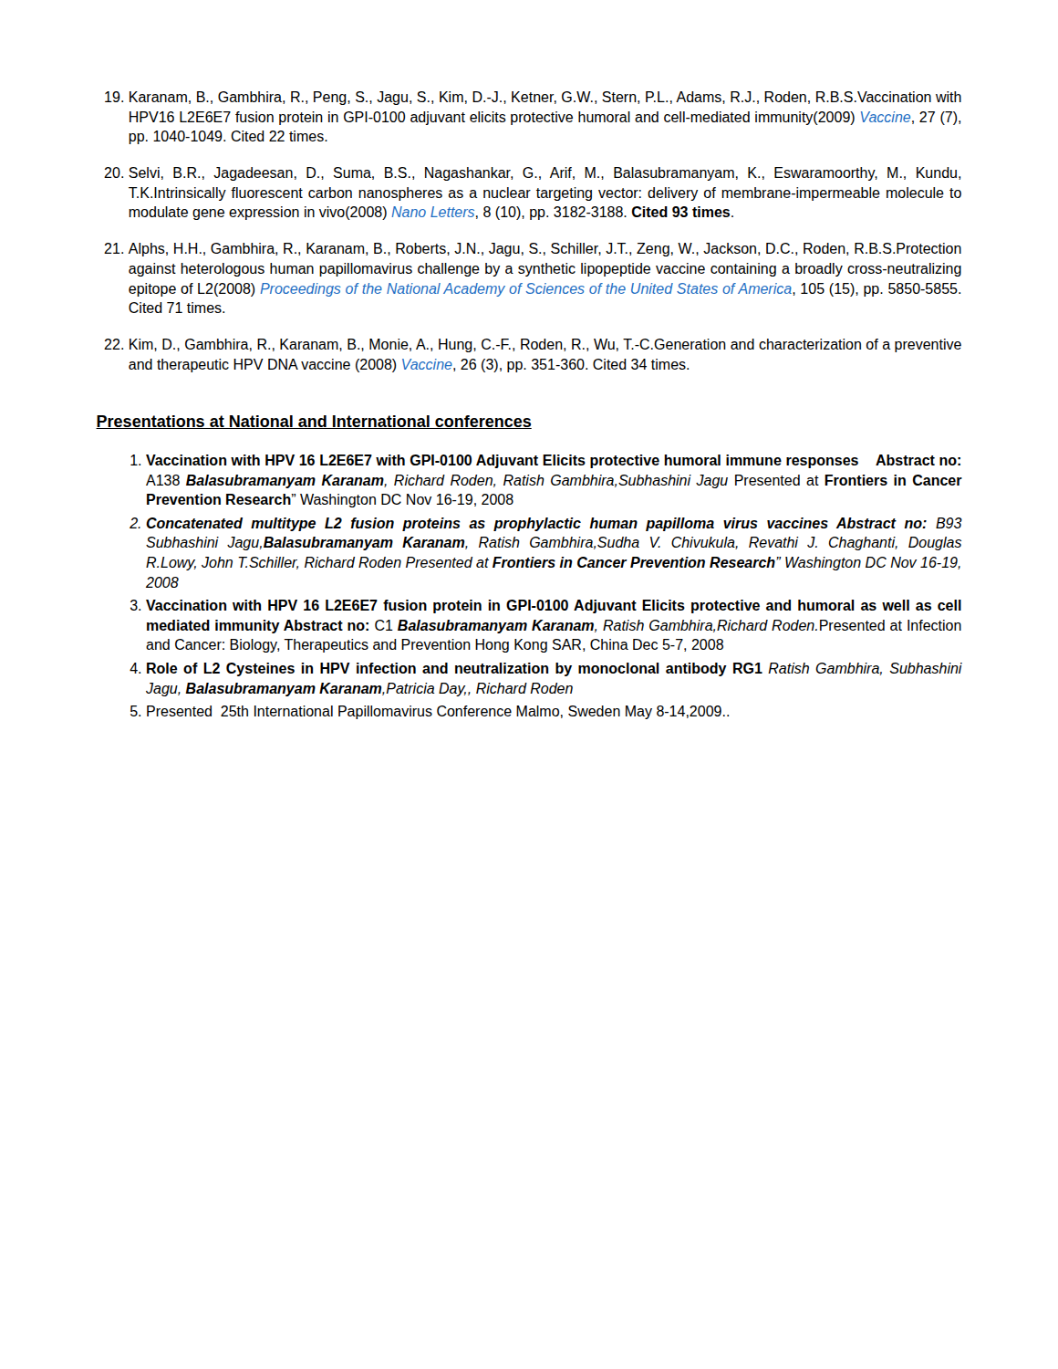Karanam, B., Gambhira, R., Peng, S., Jagu, S., Kim, D.-J., Ketner, G.W., Stern, P.L., Adams, R.J., Roden, R.B.S.Vaccination with HPV16 L2E6E7 fusion protein in GPI-0100 adjuvant elicits protective humoral and cell-mediated immunity(2009) Vaccine, 27 (7), pp. 1040-1049. Cited 22 times.
Selvi, B.R., Jagadeesan, D., Suma, B.S., Nagashankar, G., Arif, M., Balasubramanyam, K., Eswaramoorthy, M., Kundu, T.K.Intrinsically fluorescent carbon nanospheres as a nuclear targeting vector: delivery of membrane-impermeable molecule to modulate gene expression in vivo(2008) Nano Letters, 8 (10), pp. 3182-3188. Cited 93 times.
Alphs, H.H., Gambhira, R., Karanam, B., Roberts, J.N., Jagu, S., Schiller, J.T., Zeng, W., Jackson, D.C., Roden, R.B.S.Protection against heterologous human papillomavirus challenge by a synthetic lipopeptide vaccine containing a broadly cross-neutralizing epitope of L2(2008) Proceedings of the National Academy of Sciences of the United States of America, 105 (15), pp. 5850-5855. Cited 71 times.
Kim, D., Gambhira, R., Karanam, B., Monie, A., Hung, C.-F., Roden, R., Wu, T.-C.Generation and characterization of a preventive and therapeutic HPV DNA vaccine (2008) Vaccine, 26 (3), pp. 351-360. Cited 34 times.
Presentations at National and International conferences
Vaccination with HPV 16 L2E6E7 with GPI-0100 Adjuvant Elicits protective humoral immune responses Abstract no: A138 Balasubramanyam Karanam, Richard Roden, Ratish Gambhira,Subhashini Jagu Presented at Frontiers in Cancer Prevention Research” Washington DC Nov 16-19, 2008
Concatenated multitype L2 fusion proteins as prophylactic human papilloma virus vaccines Abstract no: B93 Subhashini Jagu, Balasubramanyam Karanam, Ratish Gambhira,Sudha V. Chivukula, Revathi J. Chaghanti, Douglas R.Lowy, John T.Schiller, Richard Roden Presented at Frontiers in Cancer Prevention Research” Washington DC Nov 16-19, 2008
Vaccination with HPV 16 L2E6E7 fusion protein in GPI-0100 Adjuvant Elicits protective and humoral as well as cell mediated immunity Abstract no: C1 Balasubramanyam Karanam, Ratish Gambhira,Richard Roden. Presented at Infection and Cancer: Biology, Therapeutics and Prevention Hong Kong SAR, China Dec 5-7, 2008
Role of L2 Cysteines in HPV infection and neutralization by monoclonal antibody RG1 Ratish Gambhira, Subhashini Jagu, Balasubramanyam Karanam,Patricia Day,, Richard Roden
Presented 25th International Papillomavirus Conference Malmo, Sweden May 8-14,2009..